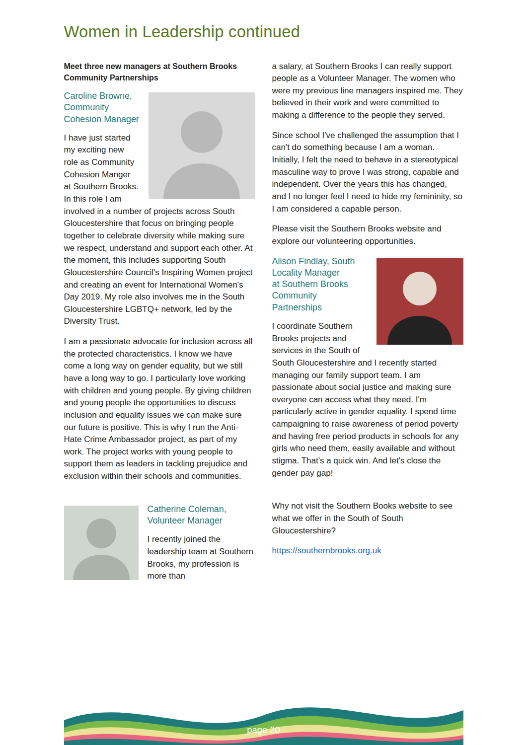Women in Leadership continued
Meet three new managers at Southern Brooks Community Partnerships
Caroline Browne,
Community Cohesion Manager
I have just started my exciting new role as Community Cohesion Manger at Southern Brooks. In this role I am involved in a number of projects across South Gloucestershire that focus on bringing people together to celebrate diversity while making sure we respect, understand and support each other. At the moment, this includes supporting South Gloucestershire Council's Inspiring Women project and creating an event for International Women's Day 2019. My role also involves me in the South Gloucestershire LGBTQ+ network, led by the Diversity Trust.
I am a passionate advocate for inclusion across all the protected characteristics. I know we have come a long way on gender equality, but we still have a long way to go. I particularly love working with children and young people. By giving children and young people the opportunities to discuss inclusion and equality issues we can make sure our future is positive. This is why I run the Anti-Hate Crime Ambassador project, as part of my work. The project works with young people to support them as leaders in tackling prejudice and exclusion within their schools and communities.
Catherine Coleman, Volunteer Manager
I recently joined the leadership team at Southern Brooks, my profession is more than
a salary, at Southern Brooks I can really support people as a Volunteer Manager. The women who were my previous line managers inspired me. They believed in their work and were committed to making a difference to the people they served.
Since school I've challenged the assumption that I can't do something because I am a woman. Initially, I felt the need to behave in a stereotypical masculine way to prove I was strong, capable and independent. Over the years this has changed, and I no longer feel I need to hide my femininity, so I am considered a capable person.
Please visit the Southern Brooks website and explore our volunteering opportunities.
Alison Findlay, South Locality Manager
at Southern Brooks Community Partnerships
I coordinate Southern Brooks projects and services in the South of South Gloucestershire and I recently started managing our family support team. I am passionate about social justice and making sure everyone can access what they need. I'm particularly active in gender equality. I spend time campaigning to raise awareness of period poverty and having free period products in schools for any girls who need them, easily available and without stigma. That's a quick win. And let's close the gender pay gap!
Why not visit the Southern Books website to see what we offer in the South of South Gloucestershire?
https://southernbrooks.org.uk
page 20